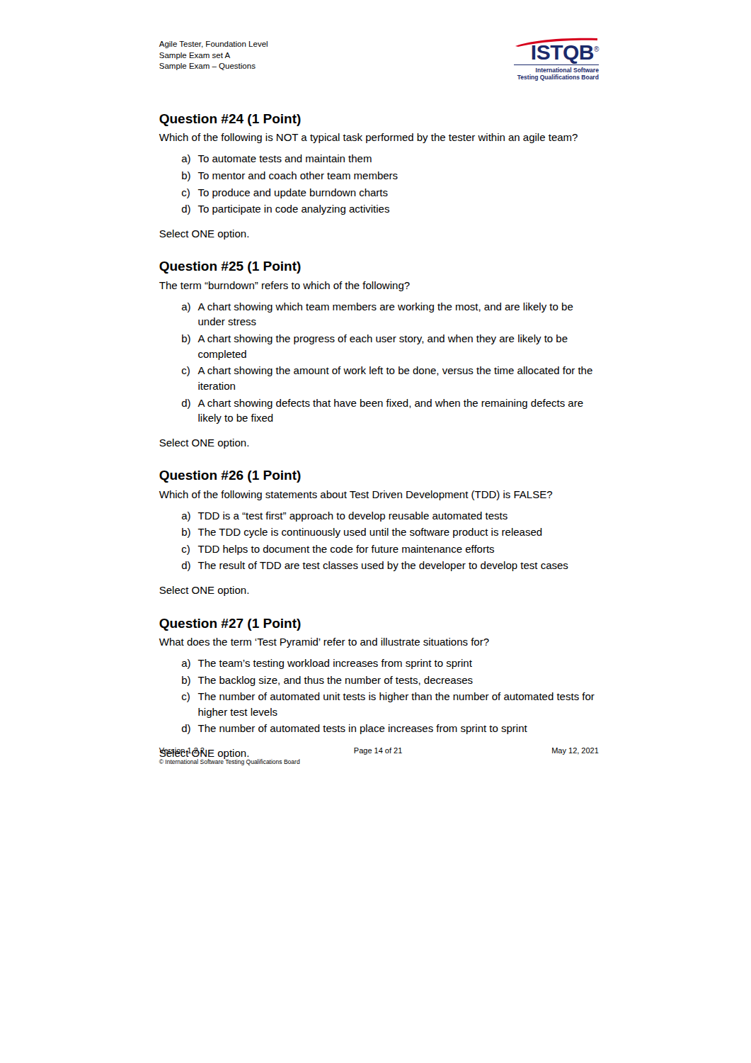Agile Tester, Foundation Level
Sample Exam set A
Sample Exam – Questions
ISTQB®
International Software
Testing Qualifications Board
Question #24 (1 Point)
Which of the following is NOT a typical task performed by the tester within an agile team?
a) To automate tests and maintain them
b) To mentor and coach other team members
c) To produce and update burndown charts
d) To participate in code analyzing activities
Select ONE option.
Question #25 (1 Point)
The term “burndown” refers to which of the following?
a) A chart showing which team members are working the most, and are likely to be under stress
b) A chart showing the progress of each user story, and when they are likely to be completed
c) A chart showing the amount of work left to be done, versus the time allocated for the iteration
d) A chart showing defects that have been fixed, and when the remaining defects are likely to be fixed
Select ONE option.
Question #26 (1 Point)
Which of the following statements about Test Driven Development (TDD) is FALSE?
a) TDD is a “test first” approach to develop reusable automated tests
b) The TDD cycle is continuously used until the software product is released
c) TDD helps to document the code for future maintenance efforts
d) The result of TDD are test classes used by the developer to develop test cases
Select ONE option.
Question #27 (1 Point)
What does the term ‘Test Pyramid’ refer to and illustrate situations for?
a) The team’s testing workload increases from sprint to sprint
b) The backlog size, and thus the number of tests, decreases
c) The number of automated unit tests is higher than the number of automated tests for higher test levels
d) The number of automated tests in place increases from sprint to sprint
Select ONE option.
Version 1.2.2 Page 14 of 21 May 12, 2021
© International Software Testing Qualifications Board